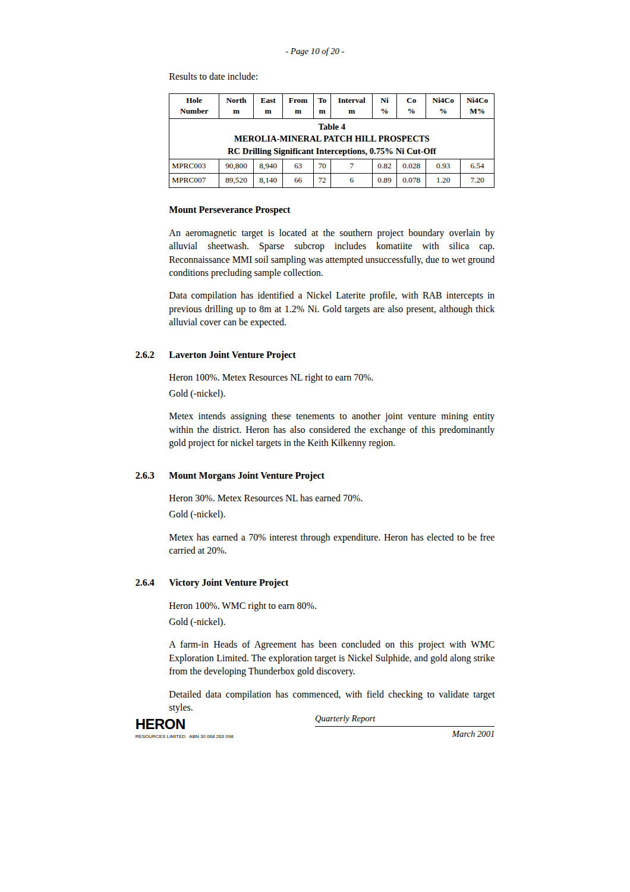- Page 10 of 20 -
Results to date include:
| Table 4 MEROLIA-MINERAL PATCH HILL PROSPECTS RC Drilling Significant Interceptions, 0.75% Ni Cut-Off |
| Hole Number | North m | East m | From m | To m | Interval m | Ni % | Co % | Ni4Co % | Ni4Co M% |
| MPRC003 | 90,800 | 8,940 | 63 | 70 | 7 | 0.82 | 0.028 | 0.93 | 6.54 |
| MPRC007 | 89,520 | 8,140 | 66 | 72 | 6 | 0.89 | 0.078 | 1.20 | 7.20 |
Mount Perseverance Prospect
An aeromagnetic target is located at the southern project boundary overlain by alluvial sheetwash. Sparse subcrop includes komatiite with silica cap. Reconnaissance MMI soil sampling was attempted unsuccessfully, due to wet ground conditions precluding sample collection.
Data compilation has identified a Nickel Laterite profile, with RAB intercepts in previous drilling up to 8m at 1.2% Ni. Gold targets are also present, although thick alluvial cover can be expected.
2.6.2 Laverton Joint Venture Project
Heron 100%. Metex Resources NL right to earn 70%.
Gold (-nickel).
Metex intends assigning these tenements to another joint venture mining entity within the district. Heron has also considered the exchange of this predominantly gold project for nickel targets in the Keith Kilkenny region.
2.6.3 Mount Morgans Joint Venture Project
Heron 30%. Metex Resources NL has earned 70%.
Gold (-nickel).
Metex has earned a 70% interest through expenditure. Heron has elected to be free carried at 20%.
2.6.4 Victory Joint Venture Project
Heron 100%. WMC right to earn 80%.
Gold (-nickel).
A farm-in Heads of Agreement has been concluded on this project with WMC Exploration Limited. The exploration target is Nickel Sulphide, and gold along strike from the developing Thunderbox gold discovery.
Detailed data compilation has commenced, with field checking to validate target styles.
HERON RESOURCES LIMITED ABN 30 068 263 098
Quarterly Report
March 2001